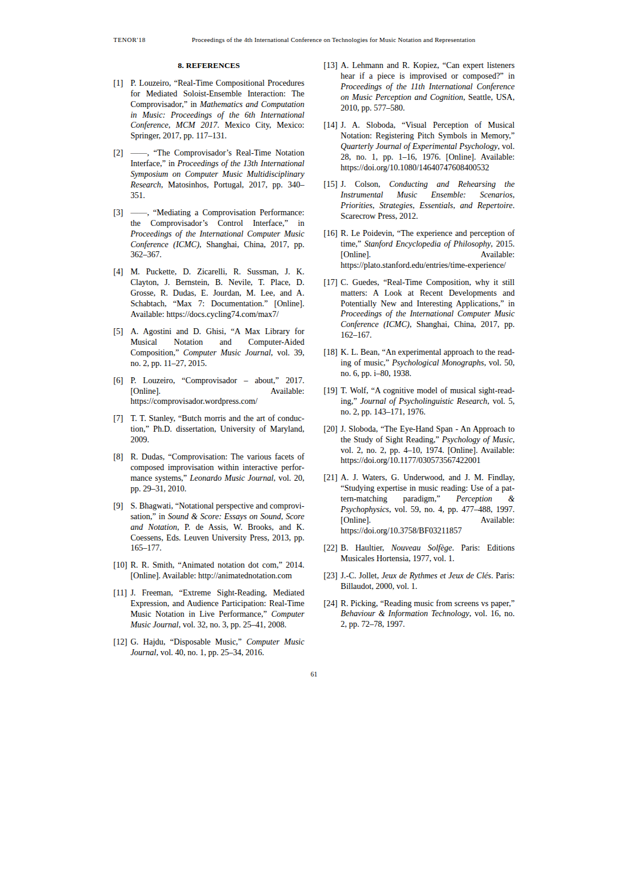TENOR'18
Proceedings of the 4th International Conference on Technologies for Music Notation and Representation
8. REFERENCES
[1] P. Louzeiro, “Real-Time Compositional Procedures for Mediated Soloist-Ensemble Interaction: The Comprovisador,” in Mathematics and Computation in Music: Proceedings of the 6th International Conference, MCM 2017. Mexico City, Mexico: Springer, 2017, pp. 117–131.
[2]——, “The Comprovisador’s Real-Time Notation Interface,” in Proceedings of the 13th International Symposium on Computer Music Multidisciplinary Research, Matosinhos, Portugal, 2017, pp. 340–351.
[3]——, “Mediating a Comprovisation Performance: the Comprovisador’s Control Interface,” in Proceedings of the International Computer Music Conference (ICMC), Shanghai, China, 2017, pp. 362–367.
[4] M. Puckette, D. Zicarelli, R. Sussman, J. K. Clayton, J. Bernstein, B. Nevile, T. Place, D. Grosse, R. Dudas, E. Jourdan, M. Lee, and A. Schabtach, “Max 7: Documentation.” [Online]. Available: https://docs.cycling74.com/max7/
[5] A. Agostini and D. Ghisi, “A Max Library for Musical Notation and Computer-Aided Composition,” Computer Music Journal, vol. 39, no. 2, pp. 11–27, 2015.
[6] P. Louzeiro, “Comprovisador – about,” 2017. [Online]. Available: https://comprovisador.wordpress.com/
[7] T. T. Stanley, “Butch morris and the art of conduction,” Ph.D. dissertation, University of Maryland, 2009.
[8] R. Dudas, “Comprovisation: The various facets of composed improvisation within interactive performance systems,” Leonardo Music Journal, vol. 20, pp. 29–31, 2010.
[9] S. Bhagwati, “Notational perspective and comprovisation,” in Sound & Score: Essays on Sound, Score and Notation, P. de Assis, W. Brooks, and K. Coessens, Eds. Leuven University Press, 2013, pp. 165–177.
[10] R. R. Smith, “Animated notation dot com,” 2014. [Online]. Available: http://animatednotation.com
[11] J. Freeman, “Extreme Sight-Reading, Mediated Expression, and Audience Participation: Real-Time Music Notation in Live Performance,” Computer Music Journal, vol. 32, no. 3, pp. 25–41, 2008.
[12] G. Hajdu, “Disposable Music,” Computer Music Journal, vol. 40, no. 1, pp. 25–34, 2016.
[13] A. Lehmann and R. Kopiez, “Can expert listeners hear if a piece is improvised or composed?” in Proceedings of the 11th International Conference on Music Perception and Cognition, Seattle, USA, 2010, pp. 577–580.
[14] J. A. Sloboda, “Visual Perception of Musical Notation: Registering Pitch Symbols in Memory,” Quarterly Journal of Experimental Psychology, vol. 28, no. 1, pp. 1–16, 1976. [Online]. Available: https://doi.org/10.1080/14640747608400532
[15] J. Colson, Conducting and Rehearsing the Instrumental Music Ensemble: Scenarios, Priorities, Strategies, Essentials, and Repertoire. Scarecrow Press, 2012.
[16] R. Le Poidevin, “The experience and perception of time,” Stanford Encyclopedia of Philosophy, 2015. [Online]. Available: https://plato.stanford.edu/entries/time-experience/
[17] C. Guedes, “Real-Time Composition, why it still matters: A Look at Recent Developments and Potentially New and Interesting Applications,” in Proceedings of the International Computer Music Conference (ICMC), Shanghai, China, 2017, pp. 162–167.
[18] K. L. Bean, “An experimental approach to the reading of music,” Psychological Monographs, vol. 50, no. 6, pp. i–80, 1938.
[19] T. Wolf, “A cognitive model of musical sight-reading,” Journal of Psycholinguistic Research, vol. 5, no. 2, pp. 143–171, 1976.
[20] J. Sloboda, “The Eye-Hand Span - An Approach to the Study of Sight Reading,” Psychology of Music, vol. 2, no. 2, pp. 4–10, 1974. [Online]. Available: https://doi.org/10.1177/030573567422001
[21] A. J. Waters, G. Underwood, and J. M. Findlay, “Studying expertise in music reading: Use of a pattern-matching paradigm,” Perception & Psychophysics, vol. 59, no. 4, pp. 477–488, 1997. [Online]. Available: https://doi.org/10.3758/BF03211857
[22] B. Haultier, Nouveau Solfège. Paris: Editions Musicales Hortensia, 1977, vol. 1.
[23] J.-C. Jollet, Jeux de Rythmes et Jeux de Clés. Paris: Billaudot, 2000, vol. 1.
[24] R. Picking, “Reading music from screens vs paper,” Behaviour & Information Technology, vol. 16, no. 2, pp. 72–78, 1997.
61